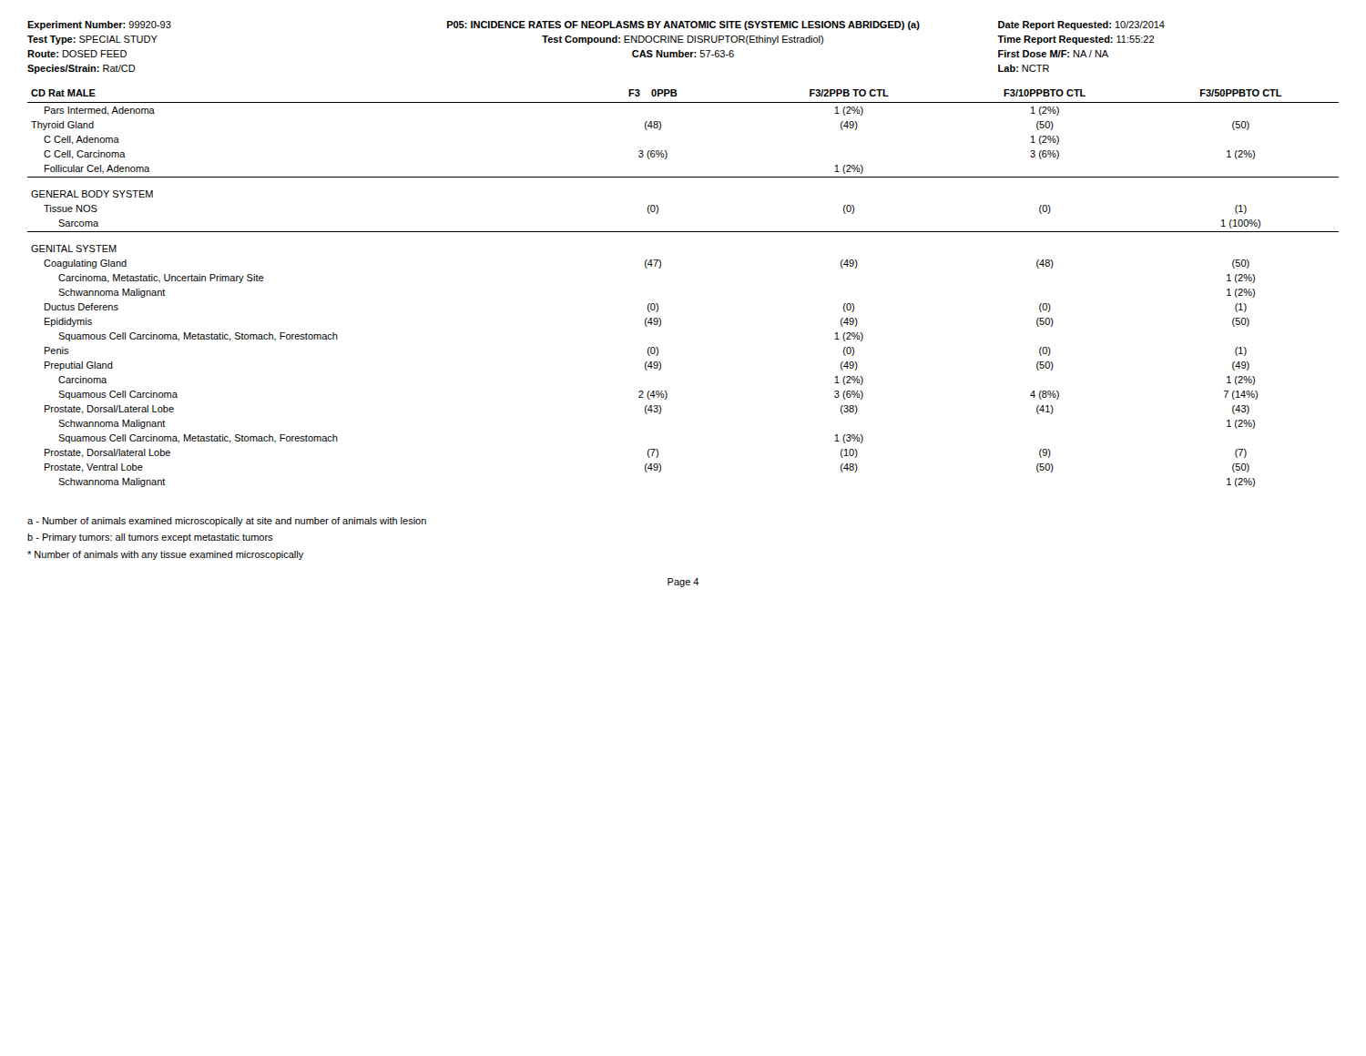| Experiment Number: 99920-93 Test Type: SPECIAL STUDY Route: DOSED FEED Species/Strain: Rat/CD | P05: INCIDENCE RATES OF NEOPLASMS BY ANATOMIC SITE (SYSTEMIC LESIONS ABRIDGED) (a) Test Compound: ENDOCRINE DISRUPTOR(Ethinyl Estradiol) CAS Number: 57-63-6 | Date Report Requested: 10/23/2014 Time Report Requested: 11:55:22 First Dose M/F: NA / NA Lab: NCTR |
| CD Rat MALE | F3 0PPB | F3/2PPB TO CTL | F3/10PPBTO CTL | F3/50PPBTO CTL |
| --- | --- | --- | --- | --- |
| Pars Intermed, Adenoma | | 1 (2%) | 1 (2%) | |
| Thyroid Gland | (48) | (49) | (50) | (50) |
| C Cell, Adenoma | | | 1 (2%) | |
| C Cell, Carcinoma | 3 (6%) | | 3 (6%) | 1 (2%) |
| Follicular Cel, Adenoma | | 1 (2%) | | |
| GENERAL BODY SYSTEM | | | | |
| Tissue NOS | (0) | (0) | (0) | (1) |
| Sarcoma | | | | 1 (100%) |
| GENITAL SYSTEM | | | | |
| Coagulating Gland | (47) | (49) | (48) | (50) |
| Carcinoma, Metastatic, Uncertain Primary Site | | | | 1 (2%) |
| Schwannoma Malignant | | | | 1 (2%) |
| Ductus Deferens | (0) | (0) | (0) | (1) |
| Epididymis | (49) | (49) | (50) | (50) |
| Squamous Cell Carcinoma, Metastatic, Stomach, Forestomach | | 1 (2%) | | |
| Penis | (0) | (0) | (0) | (1) |
| Preputial Gland | (49) | (49) | (50) | (49) |
| Carcinoma | | 1 (2%) | | 1 (2%) |
| Squamous Cell Carcinoma | 2 (4%) | 3 (6%) | 4 (8%) | 7 (14%) |
| Prostate, Dorsal/Lateral Lobe | (43) | (38) | (41) | (43) |
| Schwannoma Malignant | | | | 1 (2%) |
| Squamous Cell Carcinoma, Metastatic, Stomach, Forestomach | | 1 (3%) | | |
| Prostate, Dorsal/lateral Lobe | (7) | (10) | (9) | (7) |
| Prostate, Ventral Lobe | (49) | (48) | (50) | (50) |
| Schwannoma Malignant | | | | 1 (2%) |
a - Number of animals examined microscopically at site and number of animals with lesion
b - Primary tumors: all tumors except metastatic tumors
* Number of animals with any tissue examined microscopically
Page 4